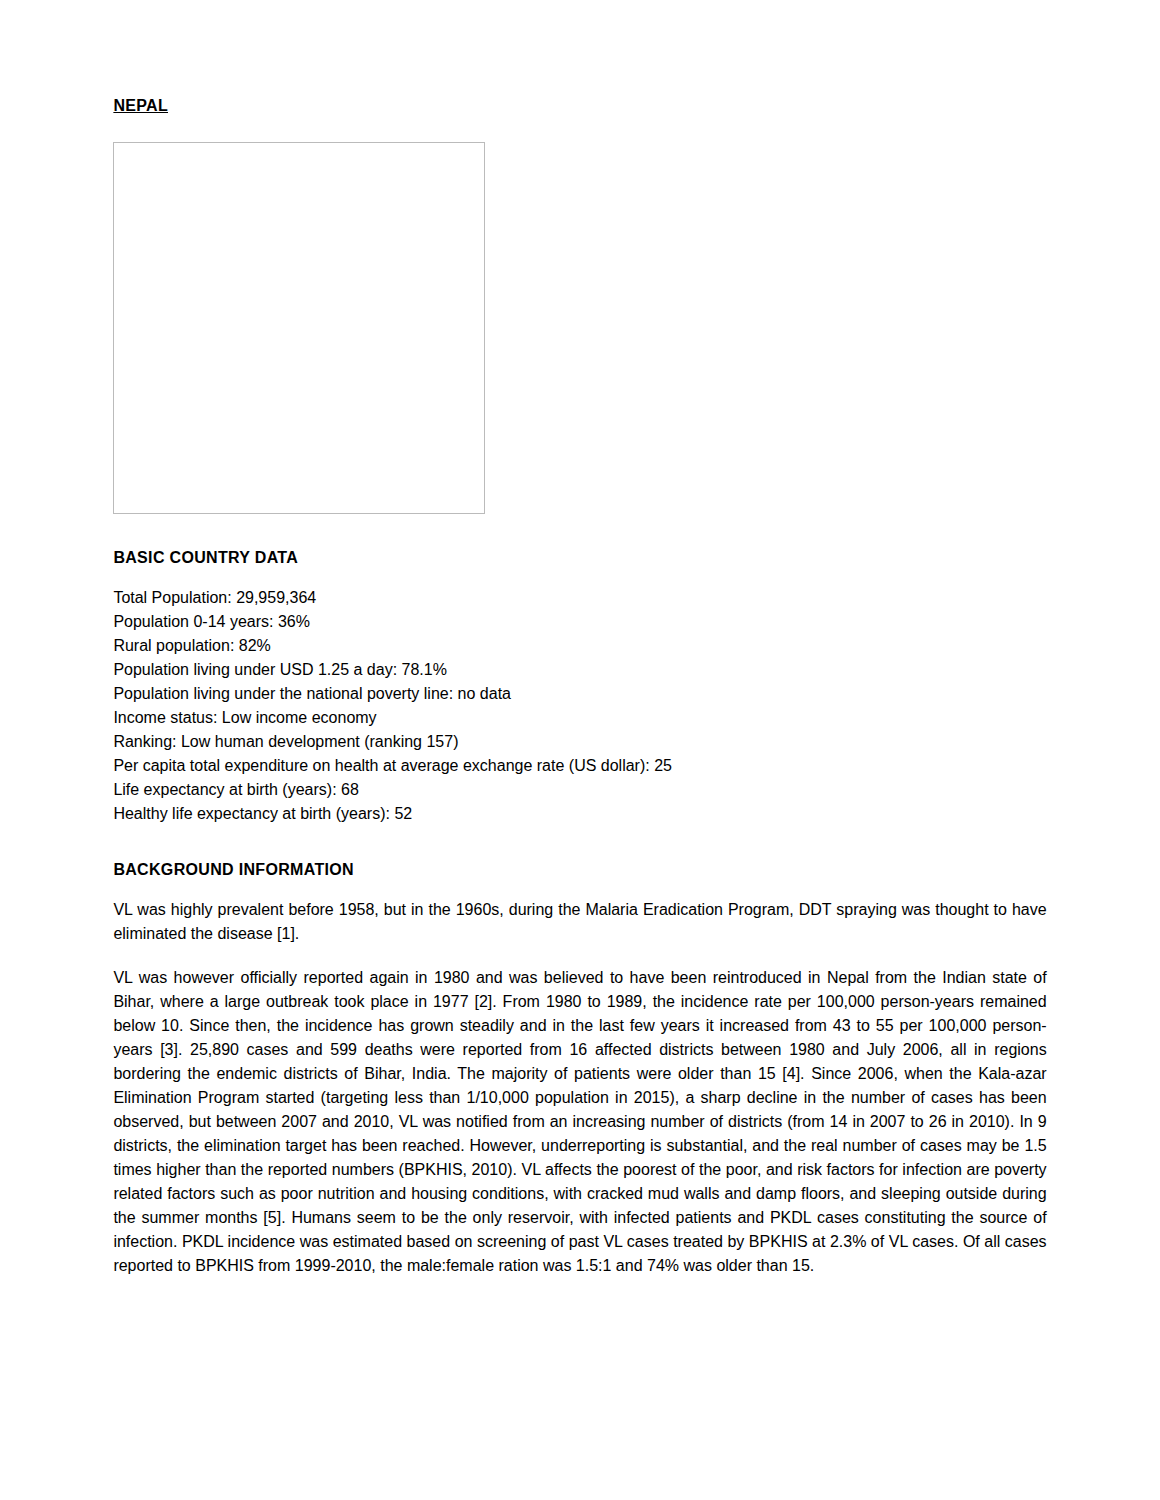NEPAL
BASIC COUNTRY DATA
Total Population: 29,959,364
Population 0-14 years: 36%
Rural population: 82%
Population living under USD 1.25 a day: 78.1%
Population living under the national poverty line: no data
Income status: Low income economy
Ranking: Low human development (ranking 157)
Per capita total expenditure on health at average exchange rate (US dollar): 25
Life expectancy at birth (years): 68
Healthy life expectancy at birth (years): 52
BACKGROUND INFORMATION
VL was highly prevalent before 1958, but in the 1960s, during the Malaria Eradication Program, DDT spraying was thought to have eliminated the disease [1].
VL was however officially reported again in 1980 and was believed to have been reintroduced in Nepal from the Indian state of Bihar, where a large outbreak took place in 1977 [2]. From 1980 to 1989, the incidence rate per 100,000 person-years remained below 10. Since then, the incidence has grown steadily and in the last few years it increased from 43 to 55 per 100,000 person-years [3]. 25,890 cases and 599 deaths were reported from 16 affected districts between 1980 and July 2006, all in regions bordering the endemic districts of Bihar, India. The majority of patients were older than 15 [4]. Since 2006, when the Kala-azar Elimination Program started (targeting less than 1/10,000 population in 2015), a sharp decline in the number of cases has been observed, but between 2007 and 2010, VL was notified from an increasing number of districts (from 14 in 2007 to 26 in 2010). In 9 districts, the elimination target has been reached. However, underreporting is substantial, and the real number of cases may be 1.5 times higher than the reported numbers (BPKHIS, 2010). VL affects the poorest of the poor, and risk factors for infection are poverty related factors such as poor nutrition and housing conditions, with cracked mud walls and damp floors, and sleeping outside during the summer months [5]. Humans seem to be the only reservoir, with infected patients and PKDL cases constituting the source of infection. PKDL incidence was estimated based on screening of past VL cases treated by BPKHIS at 2.3% of VL cases. Of all cases reported to BPKHIS from 1999-2010, the male:female ration was 1.5:1 and 74% was older than 15.